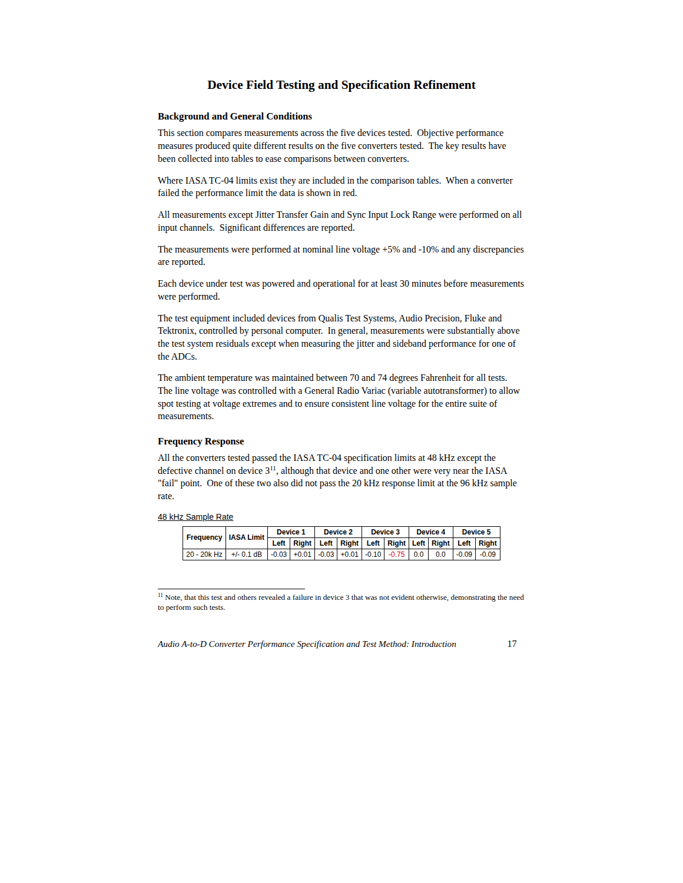Device Field Testing and Specification Refinement
Background and General Conditions
This section compares measurements across the five devices tested. Objective performance measures produced quite different results on the five converters tested. The key results have been collected into tables to ease comparisons between converters.
Where IASA TC-04 limits exist they are included in the comparison tables. When a converter failed the performance limit the data is shown in red.
All measurements except Jitter Transfer Gain and Sync Input Lock Range were performed on all input channels. Significant differences are reported.
The measurements were performed at nominal line voltage +5% and -10% and any discrepancies are reported.
Each device under test was powered and operational for at least 30 minutes before measurements were performed.
The test equipment included devices from Qualis Test Systems, Audio Precision, Fluke and Tektronix, controlled by personal computer. In general, measurements were substantially above the test system residuals except when measuring the jitter and sideband performance for one of the ADCs.
The ambient temperature was maintained between 70 and 74 degrees Fahrenheit for all tests. The line voltage was controlled with a General Radio Variac (variable autotransformer) to allow spot testing at voltage extremes and to ensure consistent line voltage for the entire suite of measurements.
Frequency Response
All the converters tested passed the IASA TC-04 specification limits at 48 kHz except the defective channel on device 311, although that device and one other were very near the IASA "fail" point. One of these two also did not pass the 20 kHz response limit at the 96 kHz sample rate.
48 kHz Sample Rate
| Frequency | IASA Limit | Device 1 | Device 2 | Device 3 | Device 4 | Device 5 |
| --- | --- | --- | --- | --- | --- | --- |
| Left | Right | Left | Right | Left | Right | Left | Right | Left | Right |
| 20 - 20k Hz | +/- 0.1 dB | -0.03 | +0.01 | -0.03 | +0.01 | -0.10 | -0.75 | 0.0 | 0.0 | -0.09 | -0.09 |
11 Note, that this test and others revealed a failure in device 3 that was not evident otherwise, demonstrating the need to perform such tests.
Audio A-to-D Converter Performance Specification and Test Method: Introduction 17